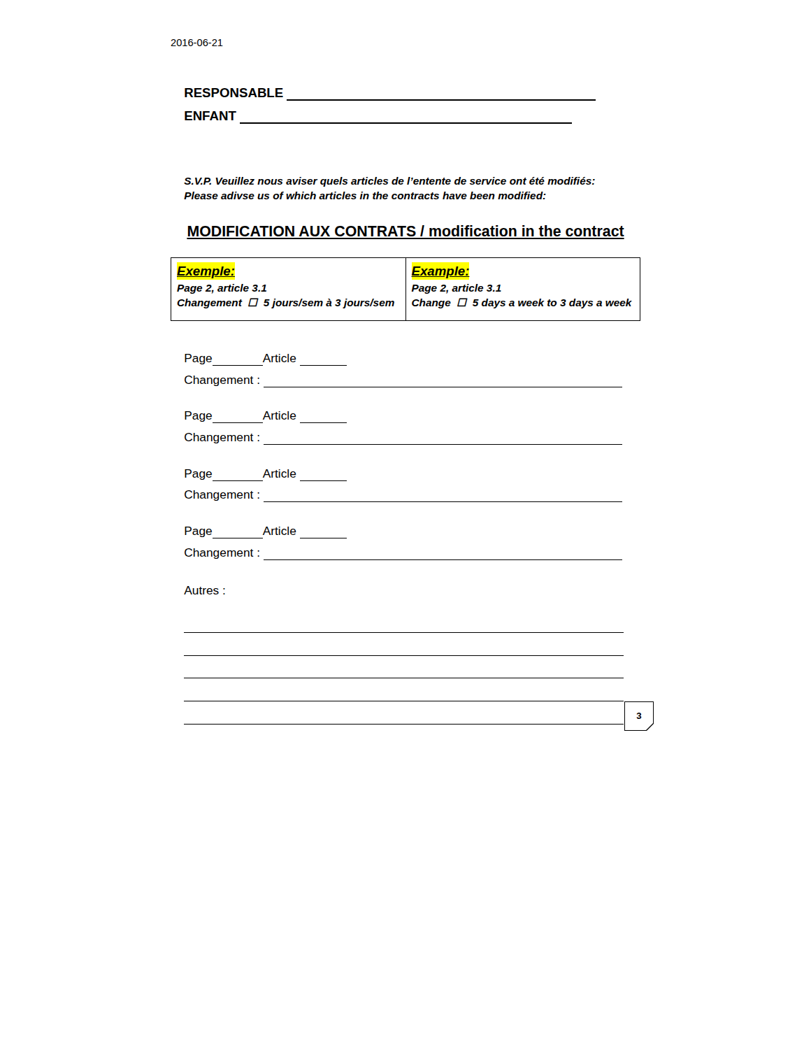2016-06-21
RESPONSABLE
ENFANT
S.V.P. Veuillez nous aviser quels articles de l’entente de service ont été modifiés:
Please adivse us of which articles in the contracts have been modified:
MODIFICATION AUX CONTRATS / modification in the contract
| Exemple: Page 2, article 3.1 Changement ☐ 5 jours/sem à 3 jours/sem | Example: Page 2, article 3.1 Change ☐ 5 days a week to 3 days a week |
Page Article
Changement :
Page Article
Changement :
Page Article
Changement :
Page Article
Changement :
Autres :
3